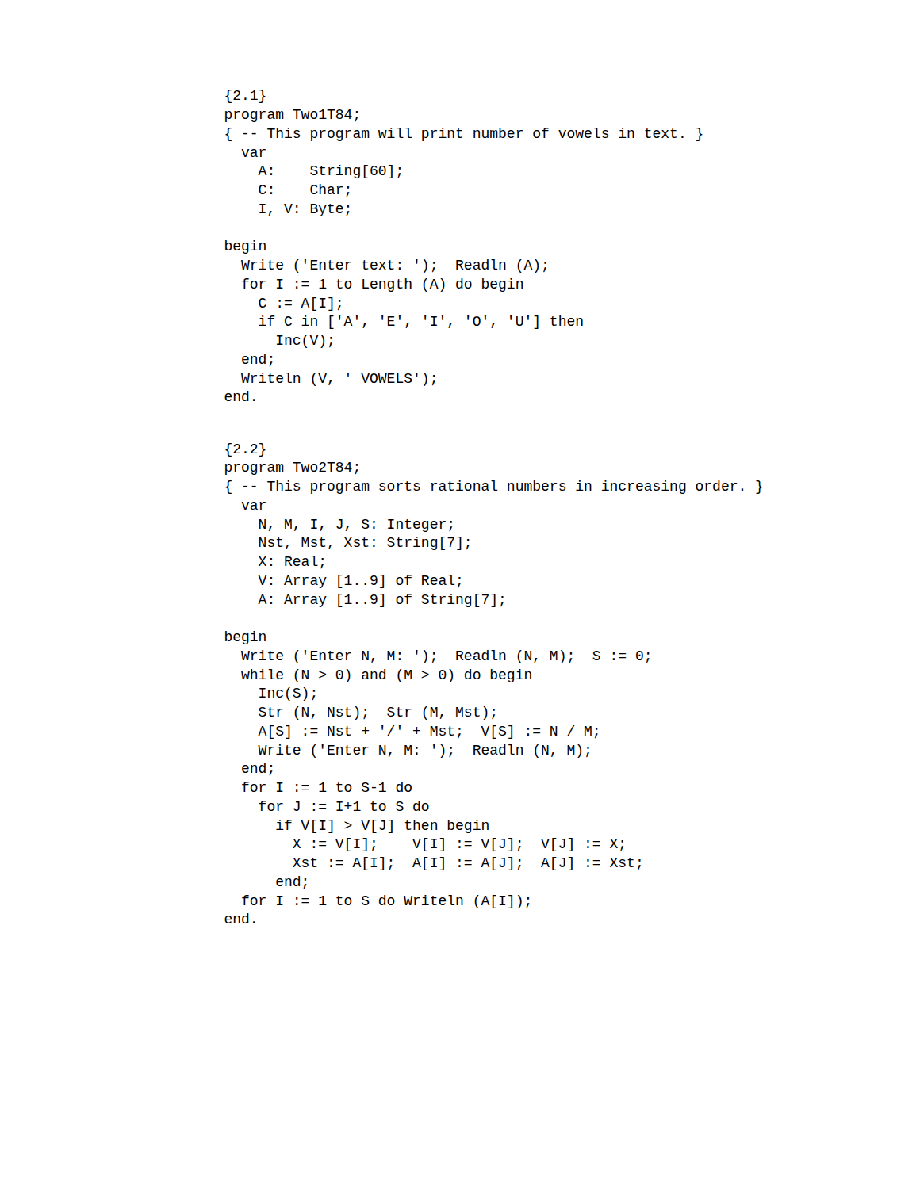{2.1}
program Two1T84;
{ -- This program will print number of vowels in text. }
  var
    A:    String[60];
    C:    Char;
    I, V: Byte;

begin
  Write ('Enter text: ');  Readln (A);
  for I := 1 to Length (A) do begin
    C := A[I];
    if C in ['A', 'E', 'I', 'O', 'U'] then
      Inc(V);
  end;
  Writeln (V, ' VOWELS');
end.
{2.2}
program Two2T84;
{ -- This program sorts rational numbers in increasing order. }
  var
    N, M, I, J, S: Integer;
    Nst, Mst, Xst: String[7];
    X: Real;
    V: Array [1..9] of Real;
    A: Array [1..9] of String[7];

begin
  Write ('Enter N, M: ');  Readln (N, M);  S := 0;
  while (N > 0) and (M > 0) do begin
    Inc(S);
    Str (N, Nst);  Str (M, Mst);
    A[S] := Nst + '/' + Mst;  V[S] := N / M;
    Write ('Enter N, M: ');  Readln (N, M);
  end;
  for I := 1 to S-1 do
    for J := I+1 to S do
      if V[I] > V[J] then begin
        X := V[I];    V[I] := V[J];  V[J] := X;
        Xst := A[I];  A[I] := A[J];  A[J] := Xst;
      end;
  for I := 1 to S do Writeln (A[I]);
end.